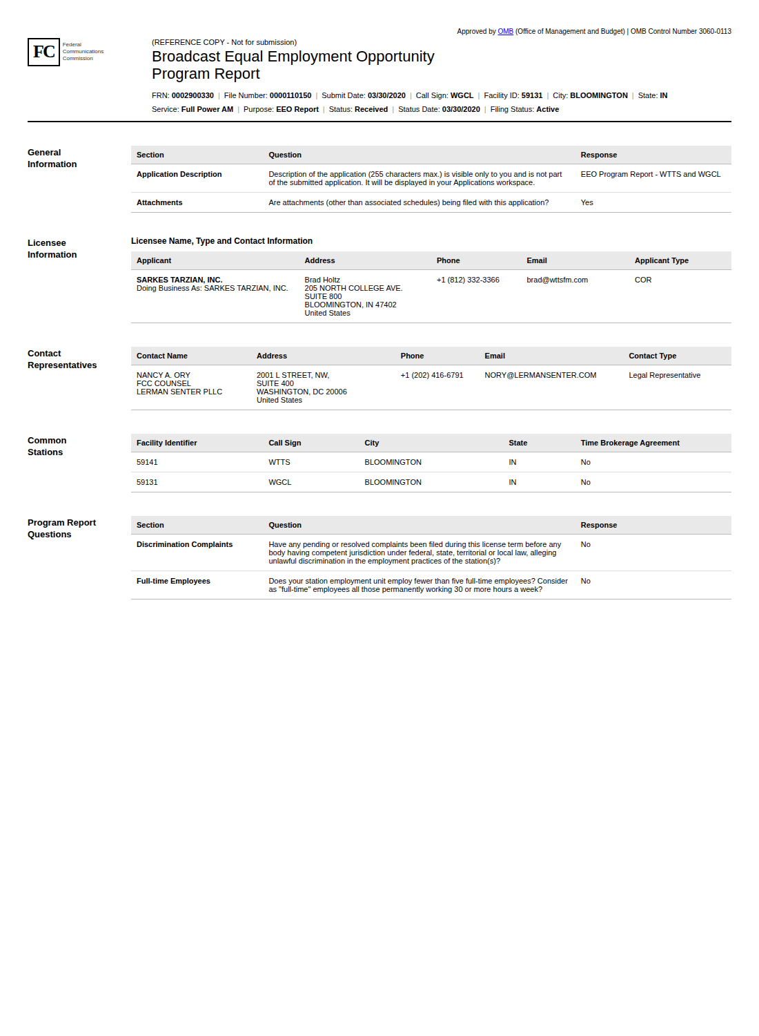Approved by OMB (Office of Management and Budget) | OMB Control Number 3060-0113
FC Federal
Communications
Commission
(REFERENCE COPY - Not for submission)
Broadcast Equal Employment Opportunity
Program Report
FRN: 0002900330|File Number: 0000110150|Submit Date: 03/30/2020|Call Sign: WGCL|Facility ID: 59131|City: BLOOMINGTON|State: IN
Service: Full Power AM|Purpose: EEO Report|Status: Received|Status Date: 03/30/2020|Filing Status: Active
General
Information
| Section | Question | Response |
| --- | --- | --- |
| Application Description | Description of the application (255 characters max.) is visible only to you and is not part of the submitted application. It will be displayed in your Applications workspace. | EEO Program Report - WTTS and WGCL |
| Attachments | Are attachments (other than associated schedules) being filed with this application? | Yes |
Licensee
Information
Licensee Name, Type and Contact Information
| Applicant | Address | Phone | Email | Applicant Type |
| --- | --- | --- | --- | --- |
| SARKES TARZIAN, INC. Doing Business As: SARKES TARZIAN, INC. | Brad Holtz 205 NORTH COLLEGE AVE. SUITE 800 BLOOMINGTON, IN 47402 United States | +1 (812) 332-3366 | brad@wttsfm.com | COR |
Contact
Representatives
| Contact Name | Address | Phone | Email | Contact Type |
| --- | --- | --- | --- | --- |
| NANCY A. ORY FCC COUNSEL LERMAN SENTER PLLC | 2001 L STREET, NW, SUITE 400 WASHINGTON, DC 20006 United States | +1 (202) 416-6791 | NORY@LERMANSENTER.COM | Legal Representative |
Common
Stations
| Facility Identifier | Call Sign | City | State | Time Brokerage Agreement |
| --- | --- | --- | --- | --- |
| 59141 | WTTS | BLOOMINGTON | IN | No |
| 59131 | WGCL | BLOOMINGTON | IN | No |
Program Report
Questions
| Section | Question | Response |
| --- | --- | --- |
| Discrimination Complaints | Have any pending or resolved complaints been filed during this license term before any body having competent jurisdiction under federal, state, territorial or local law, alleging unlawful discrimination in the employment practices of the station(s)? | No |
| Full-time Employees | Does your station employment unit employ fewer than five full-time employees? Consider as "full-time" employees all those permanently working 30 or more hours a week? | No |